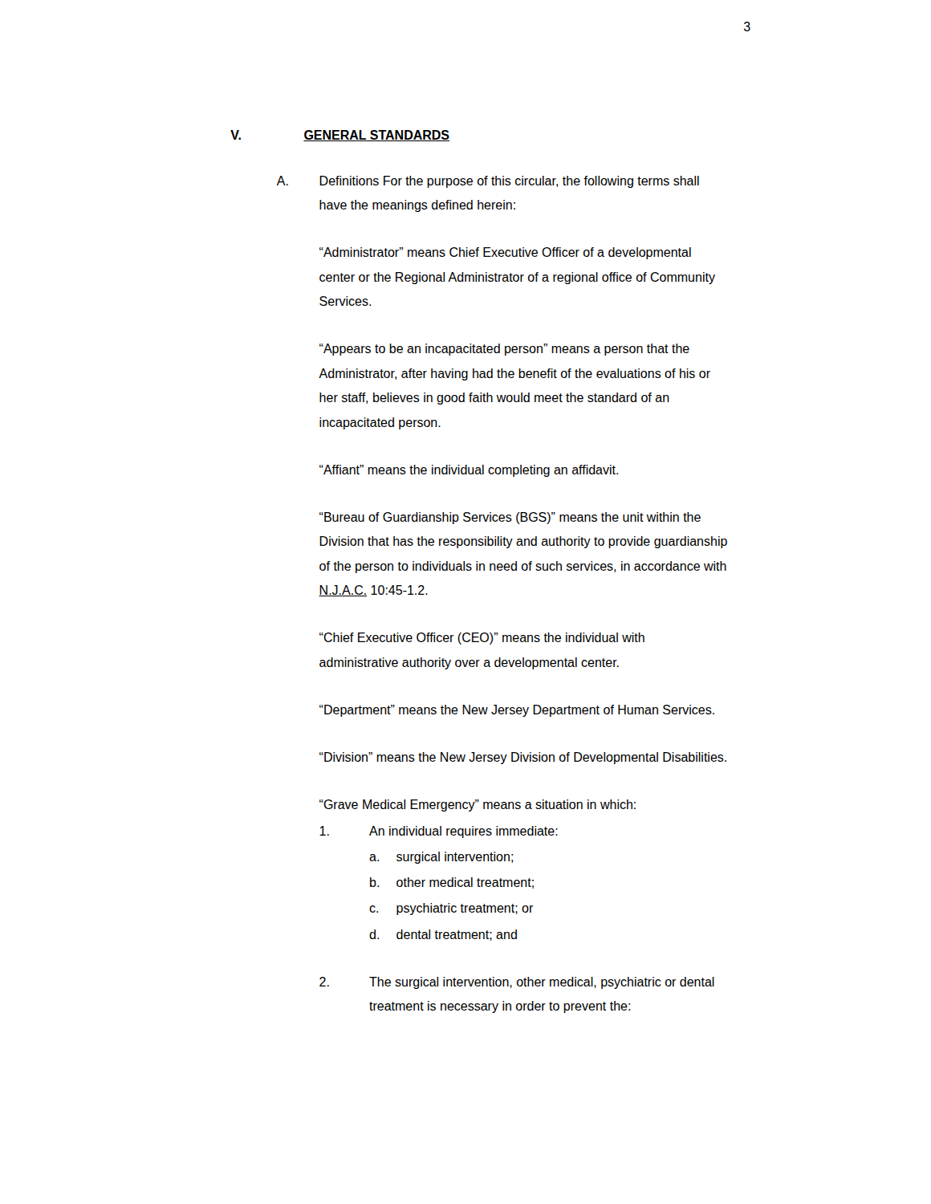3
V. GENERAL STANDARDS
A. Definitions For the purpose of this circular, the following terms shall have the meanings defined herein:
“Administrator” means Chief Executive Officer of a developmental center or the Regional Administrator of a regional office of Community Services.
“Appears to be an incapacitated person” means a person that the Administrator, after having had the benefit of the evaluations of his or her staff, believes in good faith would meet the standard of an incapacitated person.
“Affiant” means the individual completing an affidavit.
“Bureau of Guardianship Services (BGS)” means the unit within the Division that has the responsibility and authority to provide guardianship of the person to individuals in need of such services, in accordance with N.J.A.C. 10:45-1.2.
“Chief Executive Officer (CEO)” means the individual with administrative authority over a developmental center.
“Department” means the New Jersey Department of Human Services.
“Division” means the New Jersey Division of Developmental Disabilities.
“Grave Medical Emergency” means a situation in which:
1. An individual requires immediate:
a. surgical intervention;
b. other medical treatment;
c. psychiatric treatment; or
d. dental treatment; and
2. The surgical intervention, other medical, psychiatric or dental treatment is necessary in order to prevent the: